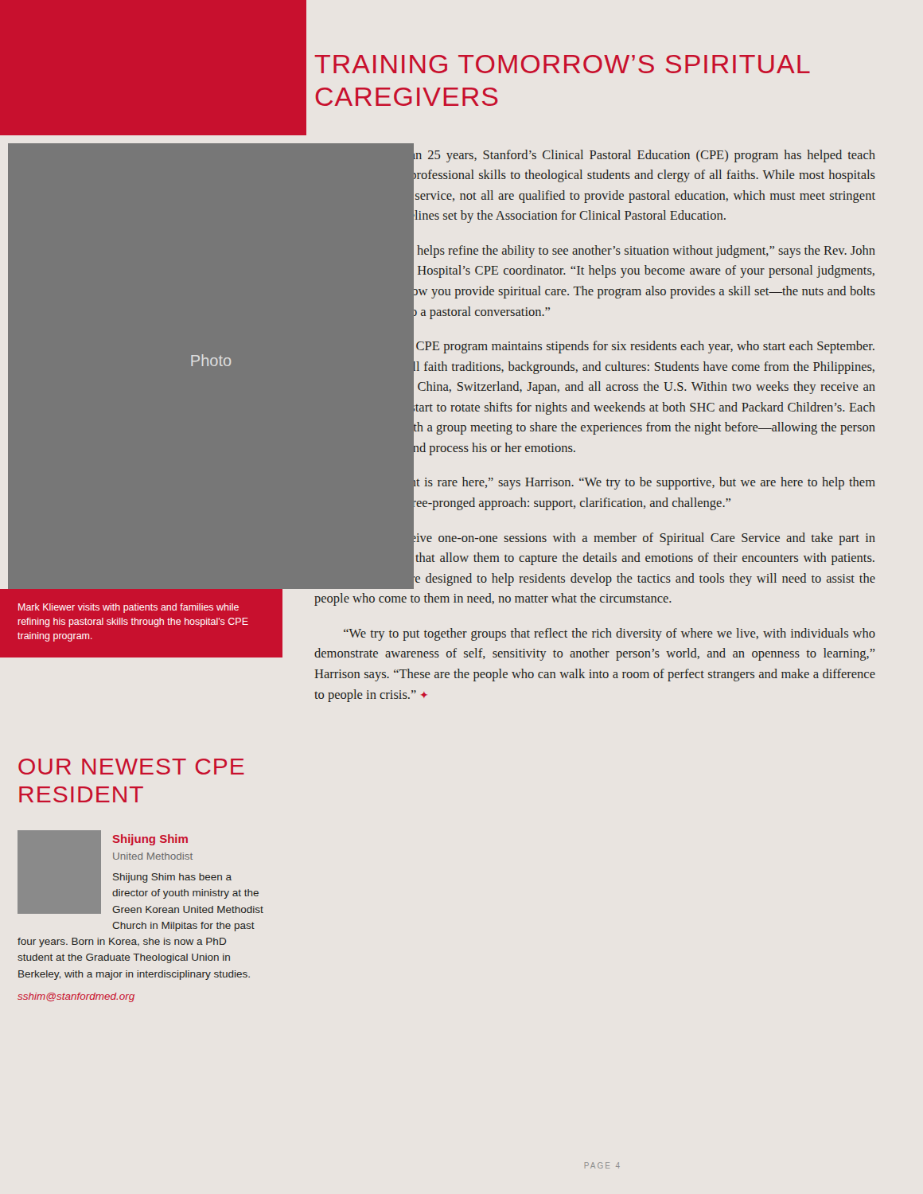Mark Kliewer visits with patients and families while refining his pastoral skills through the hospital's CPE training program.
Our Newest CPE
Resident
Shijung Shim United Methodist Shijung Shim has been a director of youth ministry at the Green Korean United Methodist Church in Milpitas for the past four years. Born in Korea, she is now a PhD student at the Graduate Theological Union in Berkeley, with a major in interdisciplinary studies. sshim@stanfordmed.org
Training Tomorrow’s Spiritual
Caregivers
For more than 25 years, Stanford’s Clinical Pastoral Education (CPE) program has helped teach interpersonal and professional skills to theological students and clergy of all faiths. While most hospitals have a chaplaincy service, not all are qualified to provide pastoral education, which must meet stringent accreditation guidelines set by the Association for Clinical Pastoral Education.
“The training helps refine the ability to see another’s situation without judgment,” says the Rev. John Harrison, Stanford Hospital’s CPE coordinator. “It helps you become aware of your personal judgments, which can affect how you provide spiritual care. The program also provides a skill set—the nuts and bolts of how to walk into a pastoral conversation.”
The Stanford CPE program maintains stipends for six residents each year, who start each September. They come from all faith traditions, backgrounds, and cultures: Students have come from the Philippines, Germany, Nigeria, China, Switzerland, Japan, and all across the U.S. Within two weeks they receive an on-call pager and start to rotate shifts for nights and weekends at both SHC and Packard Children’s. Each morning begins with a group meeting to share the experiences from the night before—allowing the person on call to debrief and process his or her emotions.
“A quiet night is rare here,” says Harrison. “We try to be supportive, but we are here to help them learn. We take a three-pronged approach: support, clarification, and challenge.”
Students receive one-on-one sessions with a member of Spiritual Care Service and take part in multiple exercises that allow them to capture the details and emotions of their encounters with patients. These strategies are designed to help residents develop the tactics and tools they will need to assist the people who come to them in need, no matter what the circumstance.
“We try to put together groups that reflect the rich diversity of where we live, with individuals who demonstrate awareness of self, sensitivity to another person’s world, and an openness to learning,” Harrison says. “These are the people who can walk into a room of perfect strangers and make a difference to people in crisis.” ✦
PAGE 4